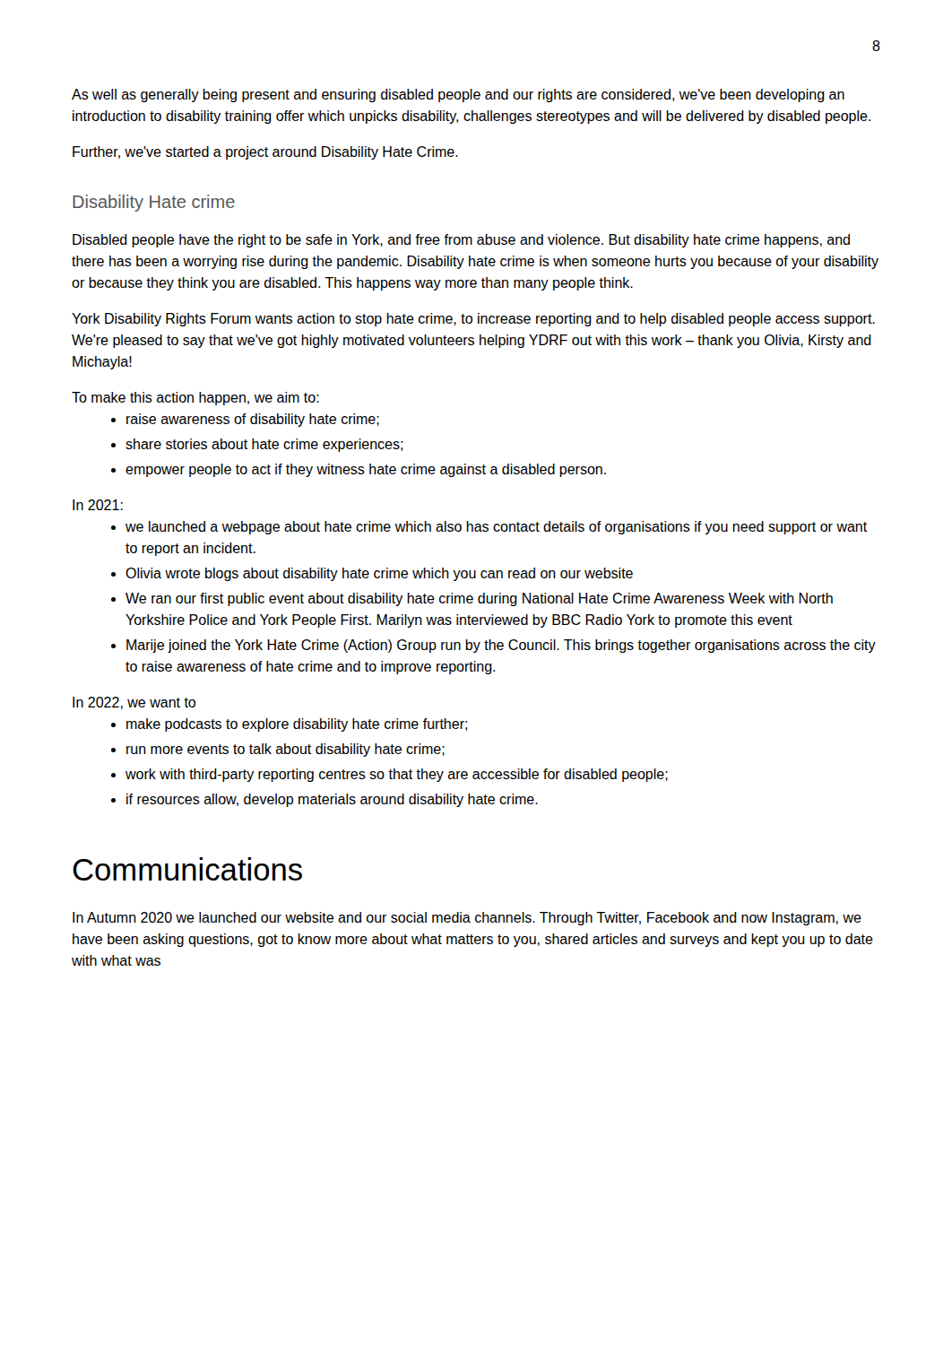8
As well as generally being present and ensuring disabled people and our rights are considered, we've been developing an introduction to disability training offer which unpicks disability, challenges stereotypes and will be delivered by disabled people.
Further, we've started a project around Disability Hate Crime.
Disability Hate crime
Disabled people have the right to be safe in York, and free from abuse and violence. But disability hate crime happens, and there has been a worrying rise during the pandemic. Disability hate crime is when someone hurts you because of your disability or because they think you are disabled. This happens way more than many people think.
York Disability Rights Forum wants action to stop hate crime, to increase reporting and to help disabled people access support. We're pleased to say that we've got highly motivated volunteers helping YDRF out with this work – thank you Olivia, Kirsty and Michayla!
To make this action happen, we aim to:
raise awareness of disability hate crime;
share stories about hate crime experiences;
empower people to act if they witness hate crime against a disabled person.
In 2021:
we launched a webpage about hate crime which also has contact details of organisations if you need support or want to report an incident.
Olivia wrote blogs about disability hate crime which you can read on our website
We ran our first public event about disability hate crime during National Hate Crime Awareness Week with North Yorkshire Police and York People First. Marilyn was interviewed by BBC Radio York to promote this event
Marije joined the York Hate Crime (Action) Group run by the Council. This brings together organisations across the city to raise awareness of hate crime and to improve reporting.
In 2022, we want to
make podcasts to explore disability hate crime further;
run more events to talk about disability hate crime;
work with third-party reporting centres so that they are accessible for disabled people;
if resources allow, develop materials around disability hate crime.
Communications
In Autumn 2020 we launched our website and our social media channels. Through Twitter, Facebook and now Instagram, we have been asking questions, got to know more about what matters to you, shared articles and surveys and kept you up to date with what was